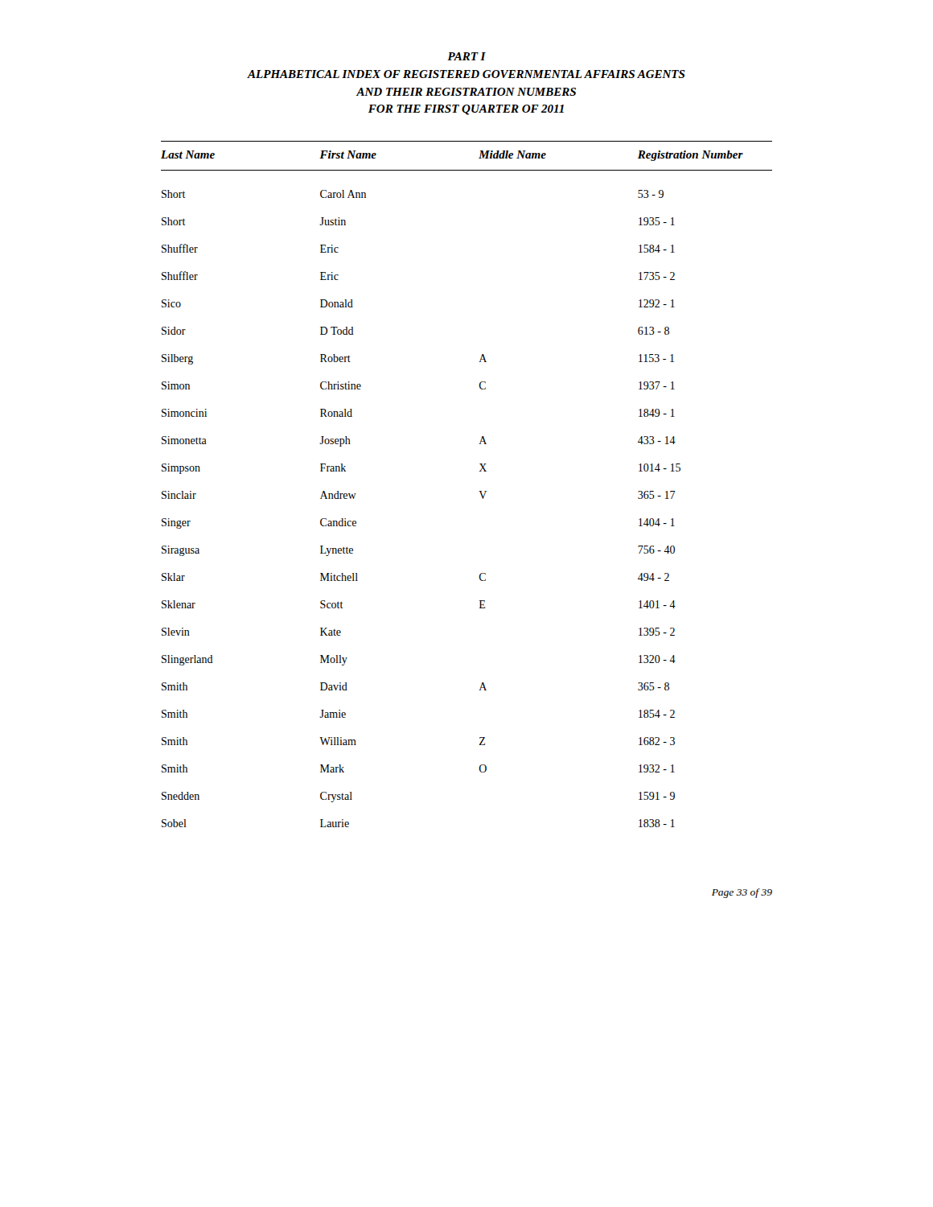PART I ALPHABETICAL INDEX OF REGISTERED GOVERNMENTAL AFFAIRS AGENTS AND THEIR REGISTRATION NUMBERS FOR THE FIRST QUARTER OF 2011
| Last Name | First Name | Middle Name | Registration Number |
| --- | --- | --- | --- |
| Short | Carol Ann | | 53 - 9 |
| Short | Justin | | 1935 - 1 |
| Shuffler | Eric | | 1584 - 1 |
| Shuffler | Eric | | 1735 - 2 |
| Sico | Donald | | 1292 - 1 |
| Sidor | D Todd | | 613 - 8 |
| Silberg | Robert | A | 1153 - 1 |
| Simon | Christine | C | 1937 - 1 |
| Simoncini | Ronald | | 1849 - 1 |
| Simonetta | Joseph | A | 433 - 14 |
| Simpson | Frank | X | 1014 - 15 |
| Sinclair | Andrew | V | 365 - 17 |
| Singer | Candice | | 1404 - 1 |
| Siragusa | Lynette | | 756 - 40 |
| Sklar | Mitchell | C | 494 - 2 |
| Sklenar | Scott | E | 1401 - 4 |
| Slevin | Kate | | 1395 - 2 |
| Slingerland | Molly | | 1320 - 4 |
| Smith | David | A | 365 - 8 |
| Smith | Jamie | | 1854 - 2 |
| Smith | William | Z | 1682 - 3 |
| Smith | Mark | O | 1932 - 1 |
| Snedden | Crystal | | 1591 - 9 |
| Sobel | Laurie | | 1838 - 1 |
Page 33 of 39